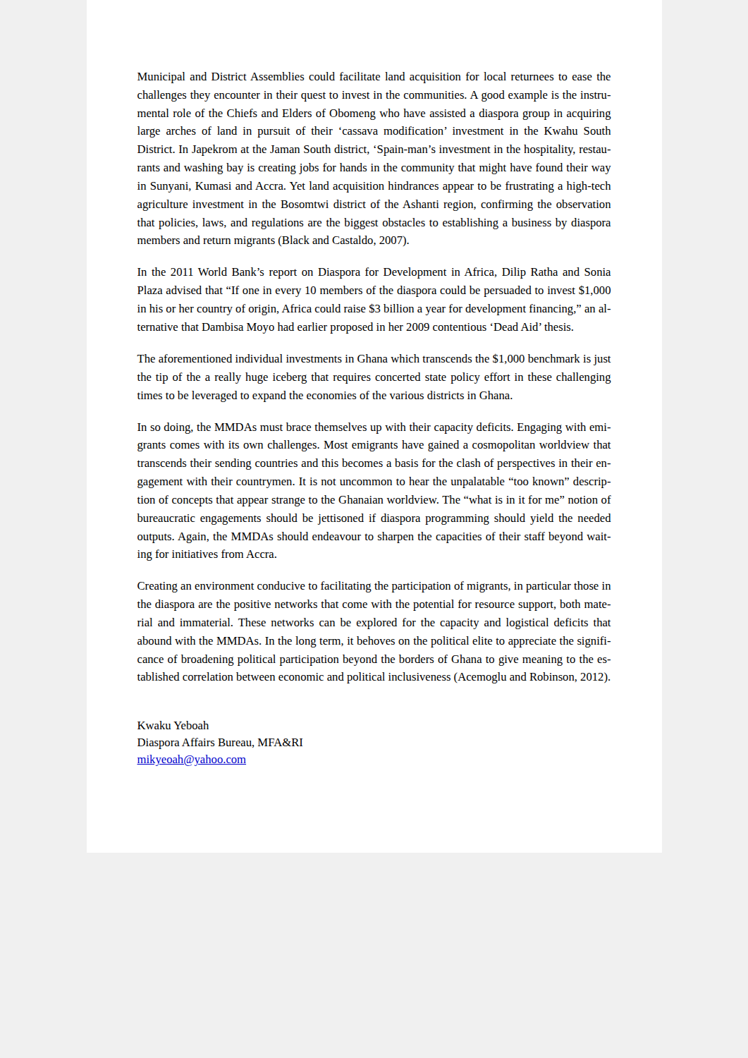Municipal and District Assemblies could facilitate land acquisition for local returnees to ease the challenges they encounter in their quest to invest in the communities. A good example is the instrumental role of the Chiefs and Elders of Obomeng who have assisted a diaspora group in acquiring large arches of land in pursuit of their ‘cassava modification’ investment in the Kwahu South District. In Japekrom at the Jaman South district, ‘Spain-man’s investment in the hospitality, restaurants and washing bay is creating jobs for hands in the community that might have found their way in Sunyani, Kumasi and Accra. Yet land acquisition hindrances appear to be frustrating a high-tech agriculture investment in the Bosomtwi district of the Ashanti region, confirming the observation that policies, laws, and regulations are the biggest obstacles to establishing a business by diaspora members and return migrants (Black and Castaldo, 2007).
In the 2011 World Bank’s report on Diaspora for Development in Africa, Dilip Ratha and Sonia Plaza advised that “If one in every 10 members of the diaspora could be persuaded to invest $1,000 in his or her country of origin, Africa could raise $3 billion a year for development financing,” an alternative that Dambisa Moyo had earlier proposed in her 2009 contentious ‘Dead Aid’ thesis.
The aforementioned individual investments in Ghana which transcends the $1,000 benchmark is just the tip of the a really huge iceberg that requires concerted state policy effort in these challenging times to be leveraged to expand the economies of the various districts in Ghana.
In so doing, the MMDAs must brace themselves up with their capacity deficits. Engaging with emigrants comes with its own challenges. Most emigrants have gained a cosmopolitan worldview that transcends their sending countries and this becomes a basis for the clash of perspectives in their engagement with their countrymen. It is not uncommon to hear the unpalatable “too known” description of concepts that appear strange to the Ghanaian worldview. The “what is in it for me” notion of bureaucratic engagements should be jettisoned if diaspora programming should yield the needed outputs. Again, the MMDAs should endeavour to sharpen the capacities of their staff beyond waiting for initiatives from Accra.
Creating an environment conducive to facilitating the participation of migrants, in particular those in the diaspora are the positive networks that come with the potential for resource support, both material and immaterial. These networks can be explored for the capacity and logistical deficits that abound with the MMDAs. In the long term, it behoves on the political elite to appreciate the significance of broadening political participation beyond the borders of Ghana to give meaning to the established correlation between economic and political inclusiveness (Acemoglu and Robinson, 2012).
Kwaku Yeboah
Diaspora Affairs Bureau, MFA&RI
mikyeoah@yahoo.com